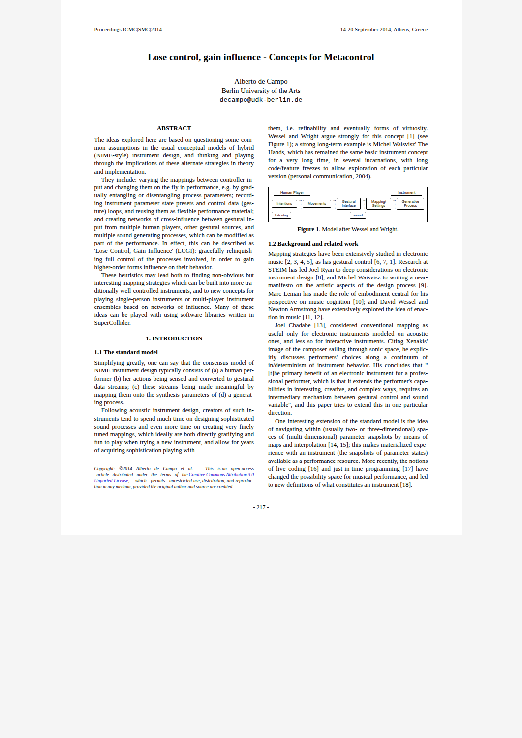Proceedings ICMC|SMC|2014 14-20 September 2014, Athens, Greece
Lose control, gain influence - Concepts for Metacontrol
Alberto de Campo
Berlin University of the Arts
decampo@udk-berlin.de
ABSTRACT
The ideas explored here are based on questioning some common assumptions in the usual conceptual models of hybrid (NIME-style) instrument design, and thinking and playing through the implications of these alternate strategies in theory and implementation.
They include: varying the mappings between controller input and changing them on the fly in performance, e.g. by gradually entangling or disentangling process parameters; recording instrument parameter state presets and control data (gesture) loops, and reusing them as flexible performance material; and creating networks of cross-influence between gestural input from multiple human players, other gestural sources, and multiple sound generating processes, which can be modified as part of the performance. In effect, this can be described as 'Lose Control, Gain Influence' (LCGI): gracefully relinquishing full control of the processes involved, in order to gain higher-order forms influence on their behavior.
These heuristics may lead both to finding non-obvious but interesting mapping strategies which can be built into more traditionally well-controlled instruments, and to new concepts for playing single-person instruments or multi-player instrument ensembles based on networks of influence. Many of these ideas can be played with using software libraries written in SuperCollider.
1. Introduction
1.1 The standard model
Simplifying greatly, one can say that the consensus model of NIME instrument design typically consists of (a) a human performer (b) her actions being sensed and converted to gestural data streams; (c) these streams being made meaningful by mapping them onto the synthesis parameters of (d) a generating process.
Following acoustic instrument design, creators of such instruments tend to spend much time on designing sophisticated sound processes and even more time on creating very finely tuned mappings, which ideally are both directly gratifying and fun to play when trying a new instrument, and allow for years of acquiring sophistication playing with
Copyright: ©2014 Alberto de Campo et al. This is an open-access article distributed under the terms of the Creative Commons Attribution 3.0 Unported License, which permits unrestricted use, distribution, and reproduction in any medium, provided the original author and source are credited.
them, i.e. refinability and eventually forms of virtuosity. Wessel and Wright argue strongly for this concept [1] (see Figure 1); a strong long-term example is Michel Waisvisz' The Hands, which has remained the same basic instrument concept for a very long time, in several incarnations, with long code/feature freezes to allow exploration of each particular version (personal communication, 2004).
Human Player Instrument
Intentions
→
→
→
Movements
→
→
→
Gestural
Interface
→
→
→
Mapping/
Settings
→
→
→
Generative
Process
listening
sound
Figure 1. Model after Wessel and Wright.
1.2 Background and related work
Mapping strategies have been extensively studied in electronic music [2, 3, 4, 5], as has gestural control [6, 7, 1]. Research at STEIM has led Joel Ryan to deep considerations on electronic instrument design [8], and Michel Waisvisz to writing a near-manifesto on the artistic aspects of the design process [9]. Marc Leman has made the role of embodiment central for his perspective on music cognition [10]; and David Wessel and Newton Armstrong have extensively explored the idea of enaction in music [11, 12].
Joel Chadabe [13], considered conventional mapping as useful only for electronic instruments modeled on acoustic ones, and less so for interactive instruments. Citing Xenakis' image of the composer sailing through sonic space, he explicitly discusses performers' choices along a continuum of in/determinism of instrument behavior. His concludes that "[t]he primary benefit of an electronic instrument for a professional performer, which is that it extends the performer's capabilities in interesting, creative, and complex ways, requires an intermediary mechanism between gestural control and sound variable", and this paper tries to extend this in one particular direction.
One interesting extension of the standard model is the idea of navigating within (usually two- or three-dimensional) spaces of (multi-dimensional) parameter snapshots by means of maps and interpolation [14, 15]; this makes materialized experience with an instrument (the snapshots of parameter states) available as a performance resource. More recently, the notions of live coding [16] and just-in-time programming [17] have changed the possibility space for musical performance, and led to new definitions of what constitutes an instrument [18].
- 217 -